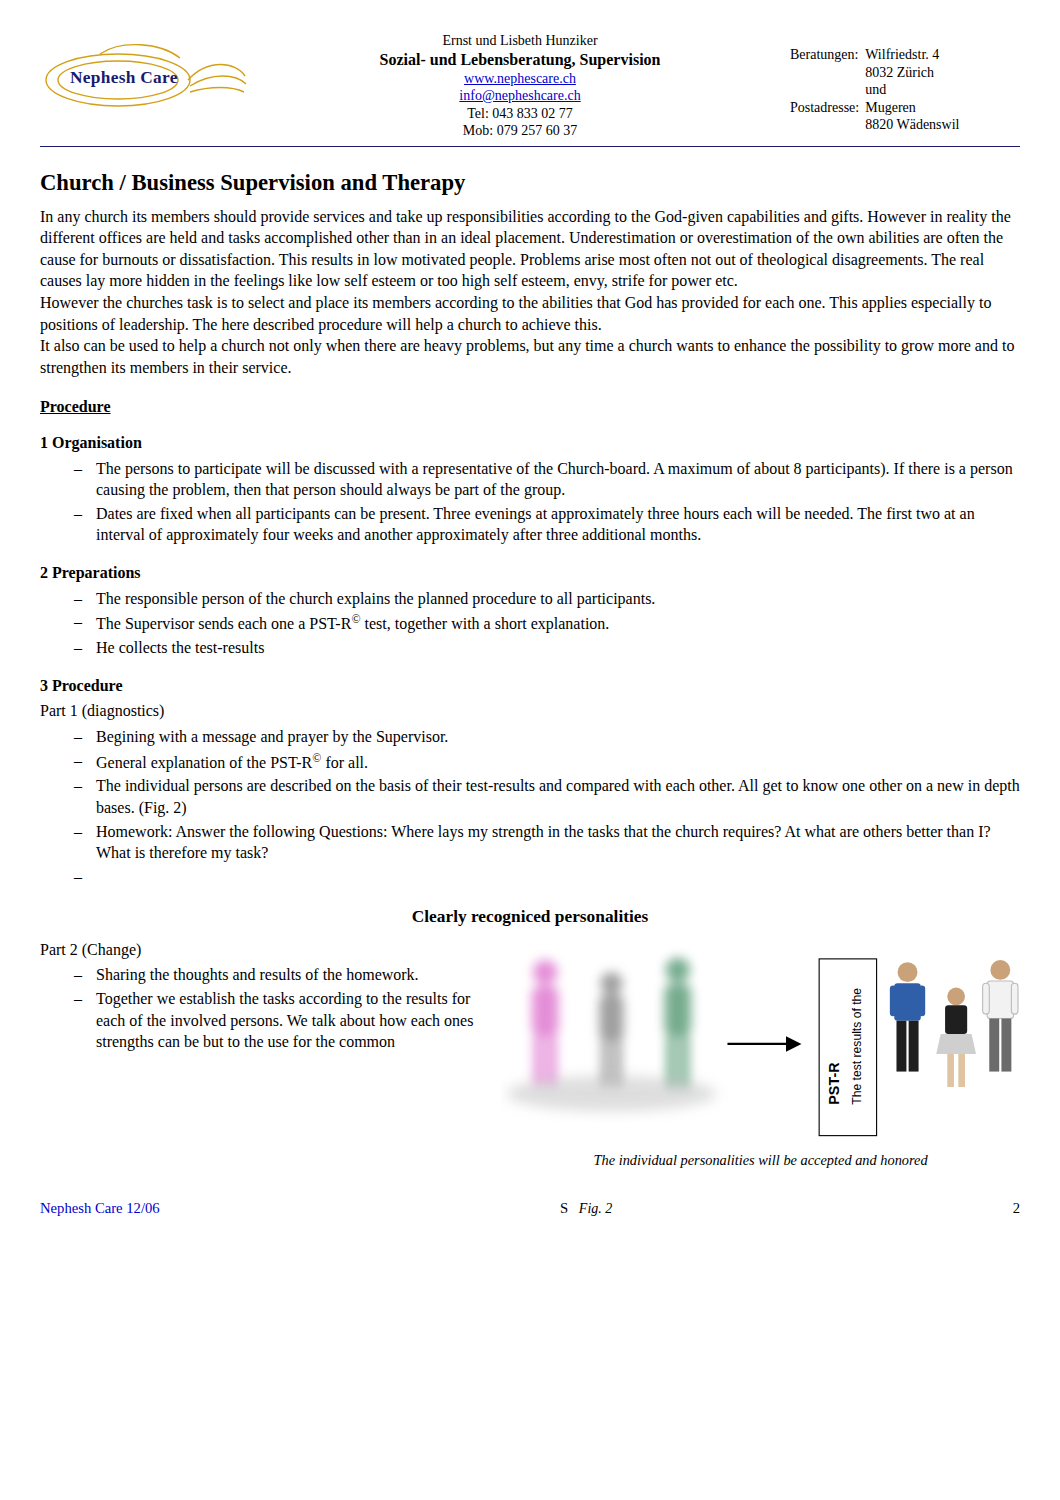Nephesh Care
Ernst und Lisbeth Hunziker
Sozial- und Lebensberatung, Supervision
www.nephescare.ch
info@nepheshcare.ch
Tel: 043 833 02 77
Mob: 079 257 60 37
| Beratungen: | Wilfriedstr. 4 |
| | 8032 Zürich |
| | und |
| Postadresse: | Mugeren |
| | 8820 Wädenswil |
Church / Business Supervision and Therapy
In any church its members should provide services and take up responsibilities according to the God-given capabilities and gifts. However in reality the different offices are held and tasks accomplished other than in an ideal placement. Underestimation or overestimation of the own abilities are often the cause for burnouts or dissatisfaction. This results in low motivated people. Problems arise most often not out of theological disagreements. The real causes lay more hidden in the feelings like low self esteem or too high self esteem, envy, strife for power etc.
However the churches task is to select and place its members according to the abilities that God has provided for each one. This applies especially to positions of leadership. The here described procedure will help a church to achieve this.
It also can be used to help a church not only when there are heavy problems, but any time a church wants to enhance the possibility to grow more and to strengthen its members in their service.
Procedure
1 Organisation
The persons to participate will be discussed with a representative of the Church-board. A maximum of about 8 participants). If there is a person causing the problem, then that person should always be part of the group.
Dates are fixed when all participants can be present. Three evenings at approximately three hours each will be needed. The first two at an interval of approximately four weeks and another approximately after three additional months.
2 Preparations
The responsible person of the church explains the planned procedure to all participants.
The Supervisor sends each one a PST-R© test, together with a short explanation.
He collects the test-results
3 Procedure
Part 1 (diagnostics)
Begining with a message and prayer by the Supervisor.
General explanation of the PST-R© for all.
The individual persons are described on the basis of their test-results and compared with each other. All get to know one other on a new in depth bases. (Fig. 2)
Homework: Answer the following Questions: Where lays my strength in the tasks that the church requires? At what are others better than I? What is therefore my task?
Clearly recogniced personalities
Part 2 (Change)
Sharing the thoughts and results of the homework.
Together we establish the tasks according to the results for each of the involved persons. We talk about how each ones strengths can be but to the use for the common
PST-R The test results of the The individual personalities will be accepted and honored
Nephesh Care 12/06
S Fig. 2
2